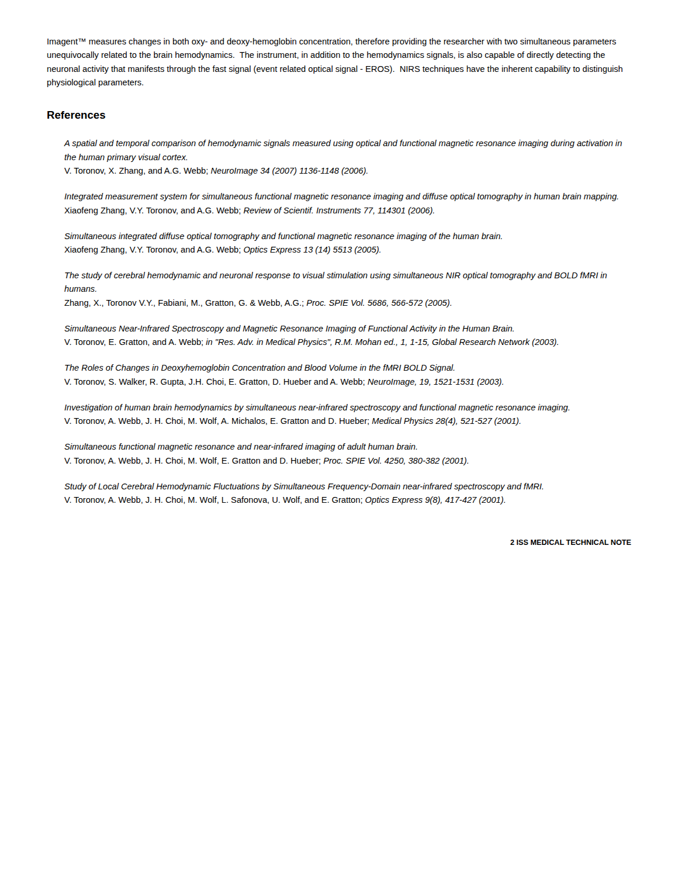Imagent™ measures changes in both oxy- and deoxy-hemoglobin concentration, therefore providing the researcher with two simultaneous parameters unequivocally related to the brain hemodynamics. The instrument, in addition to the hemodynamics signals, is also capable of directly detecting the neuronal activity that manifests through the fast signal (event related optical signal - EROS). NIRS techniques have the inherent capability to distinguish physiological parameters.
References
A spatial and temporal comparison of hemodynamic signals measured using optical and functional magnetic resonance imaging during activation in the human primary visual cortex. V. Toronov, X. Zhang, and A.G. Webb; NeuroImage 34 (2007) 1136-1148 (2006).
Integrated measurement system for simultaneous functional magnetic resonance imaging and diffuse optical tomography in human brain mapping. Xiaofeng Zhang, V.Y. Toronov, and A.G. Webb; Review of Scientif. Instruments 77, 114301 (2006).
Simultaneous integrated diffuse optical tomography and functional magnetic resonance imaging of the human brain. Xiaofeng Zhang, V.Y. Toronov, and A.G. Webb; Optics Express 13 (14) 5513 (2005).
The study of cerebral hemodynamic and neuronal response to visual stimulation using simultaneous NIR optical tomography and BOLD fMRI in humans. Zhang, X., Toronov V.Y., Fabiani, M., Gratton, G. & Webb, A.G.; Proc. SPIE Vol. 5686, 566-572 (2005).
Simultaneous Near-Infrared Spectroscopy and Magnetic Resonance Imaging of Functional Activity in the Human Brain. V. Toronov, E. Gratton, and A. Webb; in "Res. Adv. in Medical Physics", R.M. Mohan ed., 1, 1-15, Global Research Network (2003).
The Roles of Changes in Deoxyhemoglobin Concentration and Blood Volume in the fMRI BOLD Signal. V. Toronov, S. Walker, R. Gupta, J.H. Choi, E. Gratton, D. Hueber and A. Webb; NeuroImage, 19, 1521-1531 (2003).
Investigation of human brain hemodynamics by simultaneous near-infrared spectroscopy and functional magnetic resonance imaging. V. Toronov, A. Webb, J. H. Choi, M. Wolf, A. Michalos, E. Gratton and D. Hueber; Medical Physics 28(4), 521-527 (2001).
Simultaneous functional magnetic resonance and near-infrared imaging of adult human brain. V. Toronov, A. Webb, J. H. Choi, M. Wolf, E. Gratton and D. Hueber; Proc. SPIE Vol. 4250, 380-382 (2001).
Study of Local Cerebral Hemodynamic Fluctuations by Simultaneous Frequency-Domain near-infrared spectroscopy and fMRI. V. Toronov, A. Webb, J. H. Choi, M. Wolf, L. Safonova, U. Wolf, and E. Gratton; Optics Express 9(8), 417-427 (2001).
2 ISS MEDICAL TECHNICAL NOTE